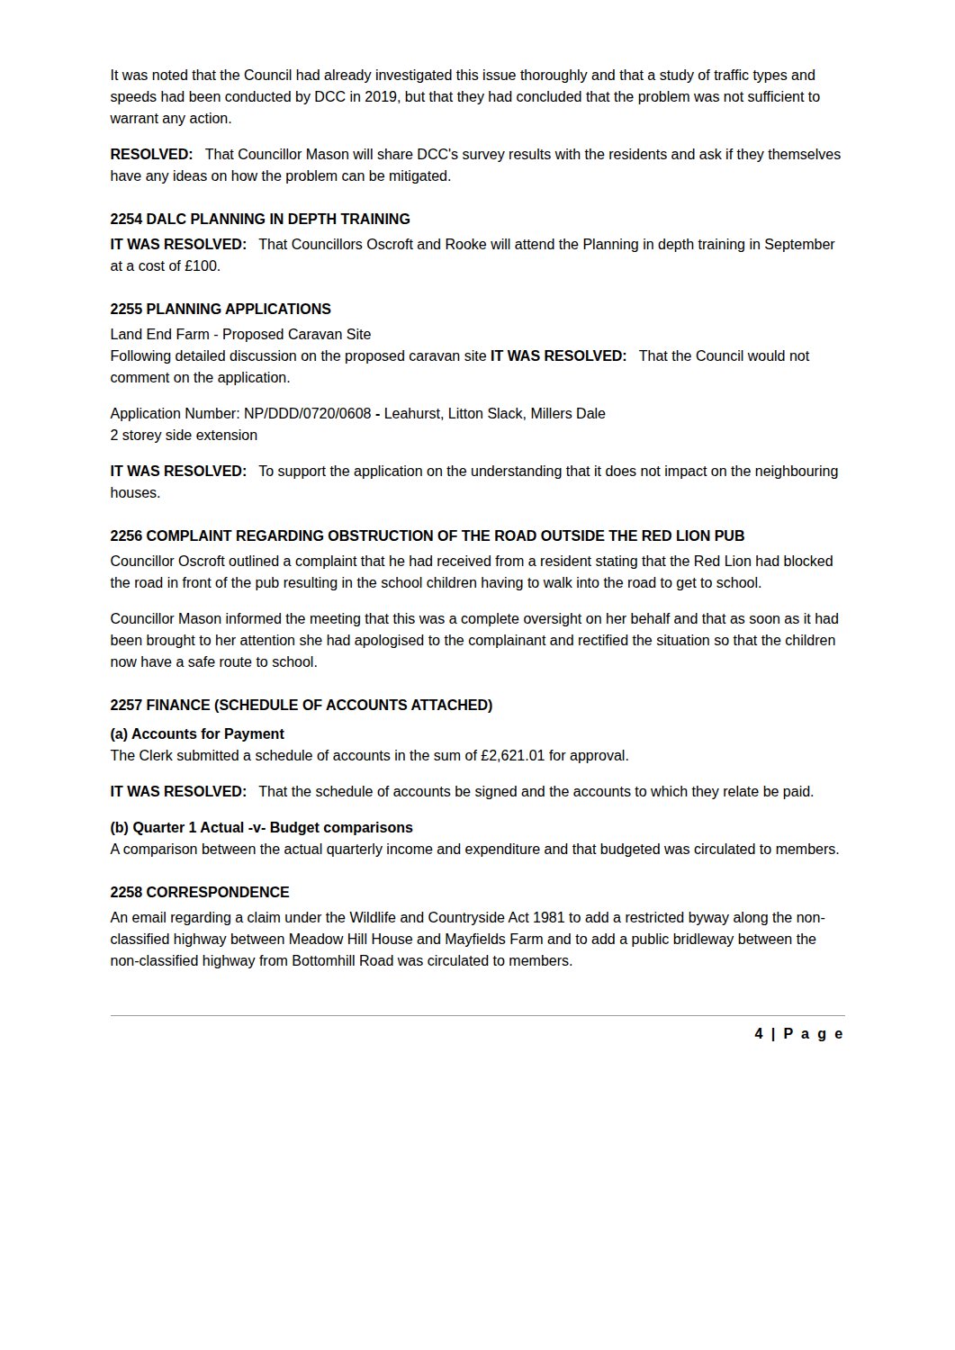It was noted that the Council had already investigated this issue thoroughly and that a study of traffic types and speeds had been conducted by DCC in 2019, but that they had concluded that the problem was not sufficient to warrant any action.
RESOLVED: That Councillor Mason will share DCC's survey results with the residents and ask if they themselves have any ideas on how the problem can be mitigated.
2254 DALC PLANNING IN DEPTH TRAINING
IT WAS RESOLVED: That Councillors Oscroft and Rooke will attend the Planning in depth training in September at a cost of £100.
2255 PLANNING APPLICATIONS
Land End Farm - Proposed Caravan Site
Following detailed discussion on the proposed caravan site IT WAS RESOLVED: That the Council would not comment on the application.
Application Number: NP/DDD/0720/0608 - Leahurst, Litton Slack, Millers Dale
2 storey side extension
IT WAS RESOLVED: To support the application on the understanding that it does not impact on the neighbouring houses.
2256 COMPLAINT REGARDING OBSTRUCTION OF THE ROAD OUTSIDE THE RED LION PUB
Councillor Oscroft outlined a complaint that he had received from a resident stating that the Red Lion had blocked the road in front of the pub resulting in the school children having to walk into the road to get to school.
Councillor Mason informed the meeting that this was a complete oversight on her behalf and that as soon as it had been brought to her attention she had apologised to the complainant and rectified the situation so that the children now have a safe route to school.
2257 FINANCE (SCHEDULE OF ACCOUNTS ATTACHED)
(a) Accounts for Payment
The Clerk submitted a schedule of accounts in the sum of £2,621.01 for approval.
IT WAS RESOLVED: That the schedule of accounts be signed and the accounts to which they relate be paid.
(b) Quarter 1 Actual -v- Budget comparisons
A comparison between the actual quarterly income and expenditure and that budgeted was circulated to members.
2258 CORRESPONDENCE
An email regarding a claim under the Wildlife and Countryside Act 1981 to add a restricted byway along the non-classified highway between Meadow Hill House and Mayfields Farm and to add a public bridleway between the non-classified highway from Bottomhill Road was circulated to members.
4 | P a g e